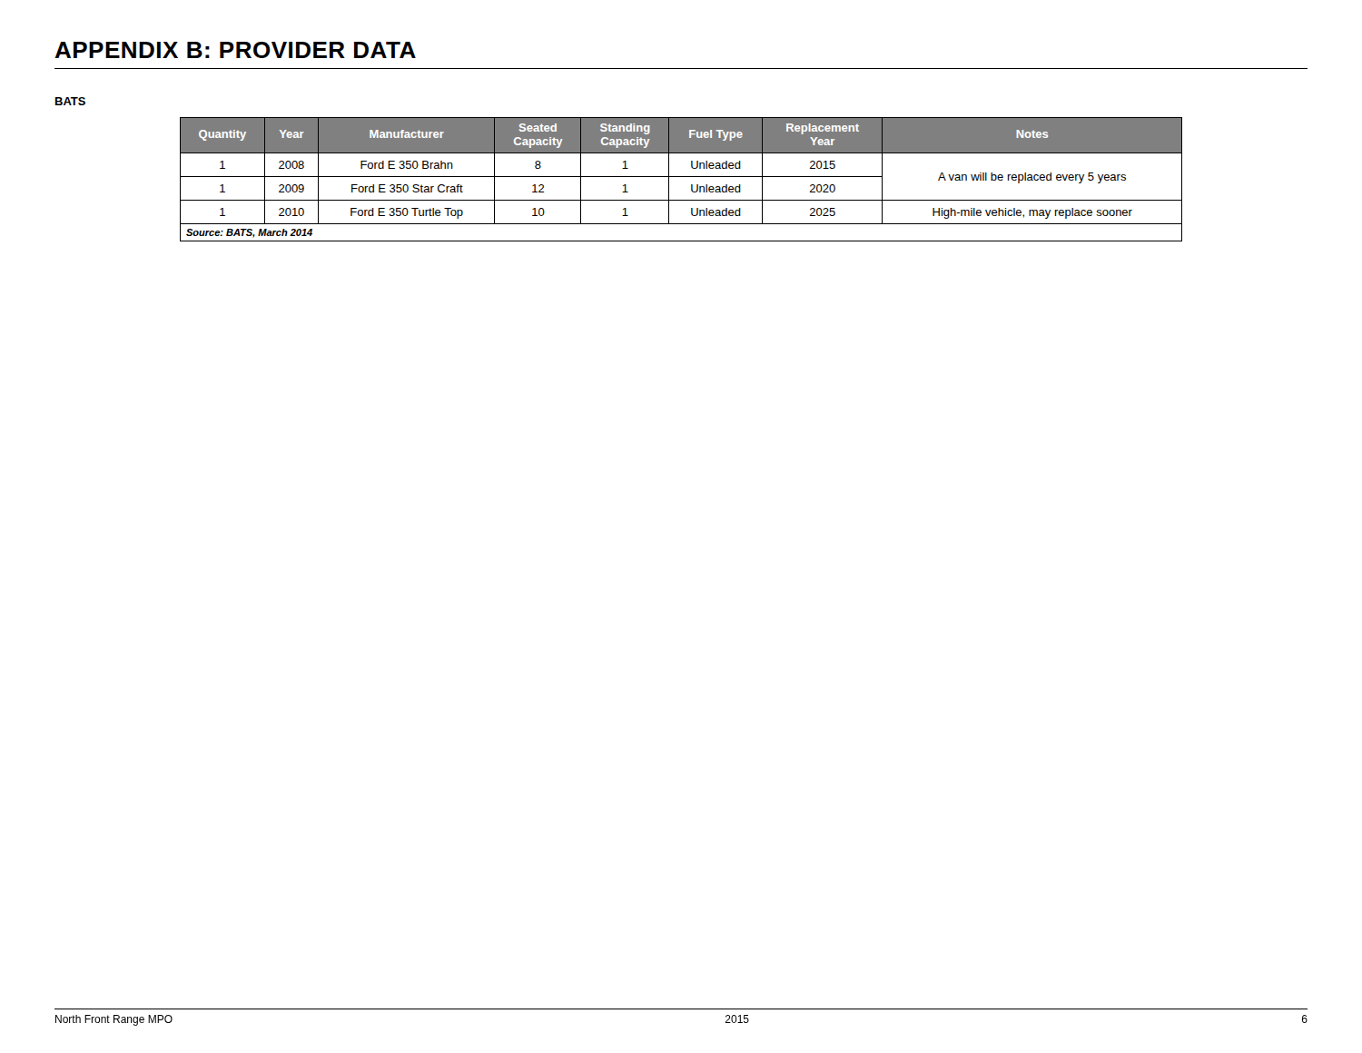APPENDIX B: PROVIDER DATA
BATS
| Quantity | Year | Manufacturer | Seated Capacity | Standing Capacity | Fuel Type | Replacement Year | Notes |
| --- | --- | --- | --- | --- | --- | --- | --- |
| 1 | 2008 | Ford E 350 Brahn | 8 | 1 | Unleaded | 2015 | A van will be replaced every 5 years |
| 1 | 2009 | Ford E 350 Star Craft | 12 | 1 | Unleaded | 2020 |
| 1 | 2010 | Ford E 350 Turtle Top | 10 | 1 | Unleaded | 2025 | High-mile vehicle, may replace sooner |
| Source: BATS, March 2014 |
North Front Range MPO
2015
6